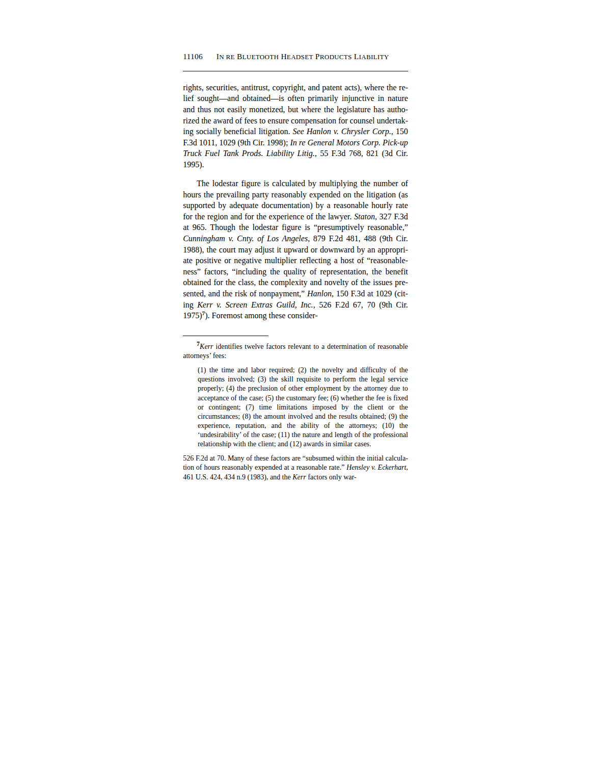11106 IN RE BLUETOOTH HEADSET PRODUCTS LIABILITY
rights, securities, antitrust, copyright, and patent acts), where the relief sought—and obtained—is often primarily injunctive in nature and thus not easily monetized, but where the legislature has authorized the award of fees to ensure compensation for counsel undertaking socially beneficial litigation. See Hanlon v. Chrysler Corp., 150 F.3d 1011, 1029 (9th Cir. 1998); In re General Motors Corp. Pick-up Truck Fuel Tank Prods. Liability Litig., 55 F.3d 768, 821 (3d Cir. 1995).
The lodestar figure is calculated by multiplying the number of hours the prevailing party reasonably expended on the litigation (as supported by adequate documentation) by a reasonable hourly rate for the region and for the experience of the lawyer. Staton, 327 F.3d at 965. Though the lodestar figure is “presumptively reasonable,” Cunningham v. Cnty. of Los Angeles, 879 F.2d 481, 488 (9th Cir. 1988), the court may adjust it upward or downward by an appropriate positive or negative multiplier reflecting a host of “reasonableness” factors, “including the quality of representation, the benefit obtained for the class, the complexity and novelty of the issues presented, and the risk of nonpayment,” Hanlon, 150 F.3d at 1029 (citing Kerr v. Screen Extras Guild, Inc., 526 F.2d 67, 70 (9th Cir. 1975)7). Foremost among these consider-
7 Kerr identifies twelve factors relevant to a determination of reasonable attorneys’ fees:
(1) the time and labor required; (2) the novelty and difficulty of the questions involved; (3) the skill requisite to perform the legal service properly; (4) the preclusion of other employment by the attorney due to acceptance of the case; (5) the customary fee; (6) whether the fee is fixed or contingent; (7) time limitations imposed by the client or the circumstances; (8) the amount involved and the results obtained; (9) the experience, reputation, and the ability of the attorneys; (10) the ‘undesirability’ of the case; (11) the nature and length of the professional relationship with the client; and (12) awards in similar cases.
526 F.2d at 70. Many of these factors are “subsumed within the initial calculation of hours reasonably expended at a reasonable rate.” Hensley v. Eckerhart, 461 U.S. 424, 434 n.9 (1983), and the Kerr factors only war-